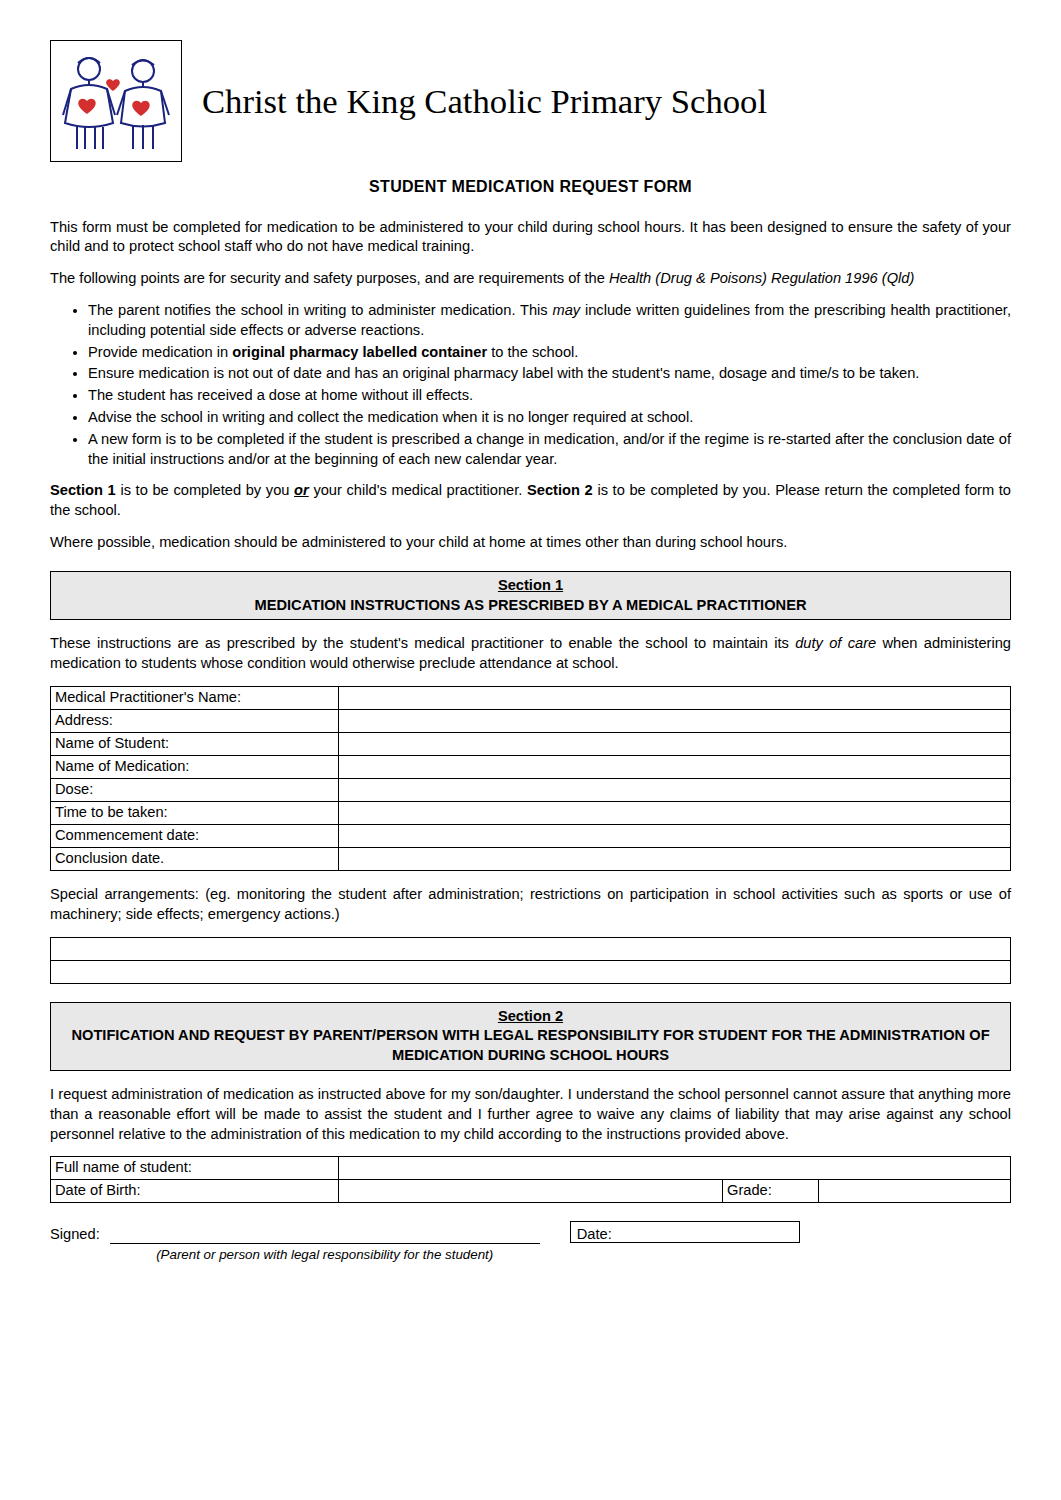Christ the King Catholic Primary School
STUDENT MEDICATION REQUEST FORM
This form must be completed for medication to be administered to your child during school hours. It has been designed to ensure the safety of your child and to protect school staff who do not have medical training.
The following points are for security and safety purposes, and are requirements of the Health (Drug & Poisons) Regulation 1996 (Qld)
The parent notifies the school in writing to administer medication. This may include written guidelines from the prescribing health practitioner, including potential side effects or adverse reactions.
Provide medication in original pharmacy labelled container to the school.
Ensure medication is not out of date and has an original pharmacy label with the student's name, dosage and time/s to be taken.
The student has received a dose at home without ill effects.
Advise the school in writing and collect the medication when it is no longer required at school.
A new form is to be completed if the student is prescribed a change in medication, and/or if the regime is re-started after the conclusion date of the initial instructions and/or at the beginning of each new calendar year.
Section 1 is to be completed by you or your child's medical practitioner. Section 2 is to be completed by you. Please return the completed form to the school.
Where possible, medication should be administered to your child at home at times other than during school hours.
Section 1
MEDICATION INSTRUCTIONS AS PRESCRIBED BY A MEDICAL PRACTITIONER
These instructions are as prescribed by the student's medical practitioner to enable the school to maintain its duty of care when administering medication to students whose condition would otherwise preclude attendance at school.
| Medical Practitioner's Name: | |
| Address: | |
| Name of Student: | |
| Name of Medication: | |
| Dose: | |
| Time to be taken: | |
| Commencement date: | |
| Conclusion date. | |
Special arrangements: (eg. monitoring the student after administration; restrictions on participation in school activities such as sports or use of machinery; side effects; emergency actions.)
Section 2
NOTIFICATION AND REQUEST BY PARENT/PERSON WITH LEGAL RESPONSIBILITY FOR STUDENT FOR THE ADMINISTRATION OF MEDICATION DURING SCHOOL HOURS
I request administration of medication as instructed above for my son/daughter. I understand the school personnel cannot assure that anything more than a reasonable effort will be made to assist the student and I further agree to waive any claims of liability that may arise against any school personnel relative to the administration of this medication to my child according to the instructions provided above.
| Full name of student: | |
| Date of Birth: | | Grade: | |
Signed:
(Parent or person with legal responsibility for the student)
Date: